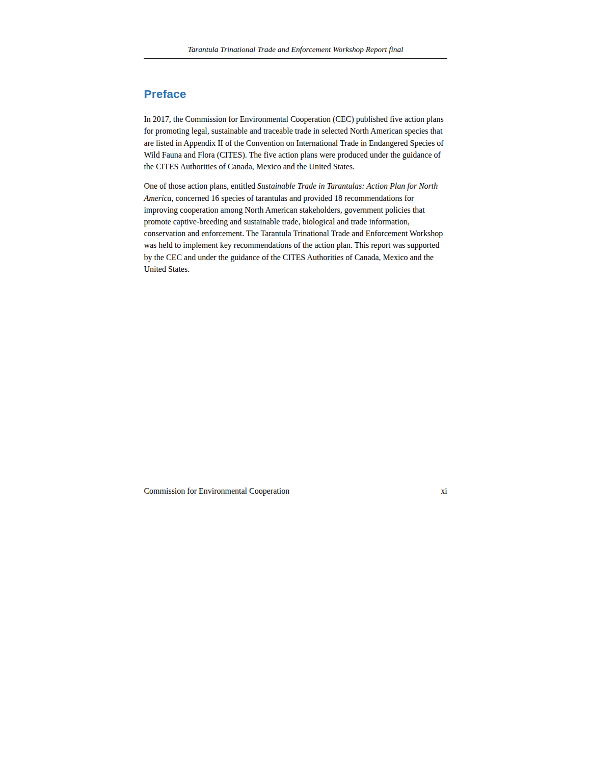Tarantula Trinational Trade and Enforcement Workshop Report final
Preface
In 2017, the Commission for Environmental Cooperation (CEC) published five action plans for promoting legal, sustainable and traceable trade in selected North American species that are listed in Appendix II of the Convention on International Trade in Endangered Species of Wild Fauna and Flora (CITES). The five action plans were produced under the guidance of the CITES Authorities of Canada, Mexico and the United States.
One of those action plans, entitled Sustainable Trade in Tarantulas: Action Plan for North America, concerned 16 species of tarantulas and provided 18 recommendations for improving cooperation among North American stakeholders, government policies that promote captive-breeding and sustainable trade, biological and trade information, conservation and enforcement. The Tarantula Trinational Trade and Enforcement Workshop was held to implement key recommendations of the action plan. This report was supported by the CEC and under the guidance of the CITES Authorities of Canada, Mexico and the United States.
Commission for Environmental Cooperation xi